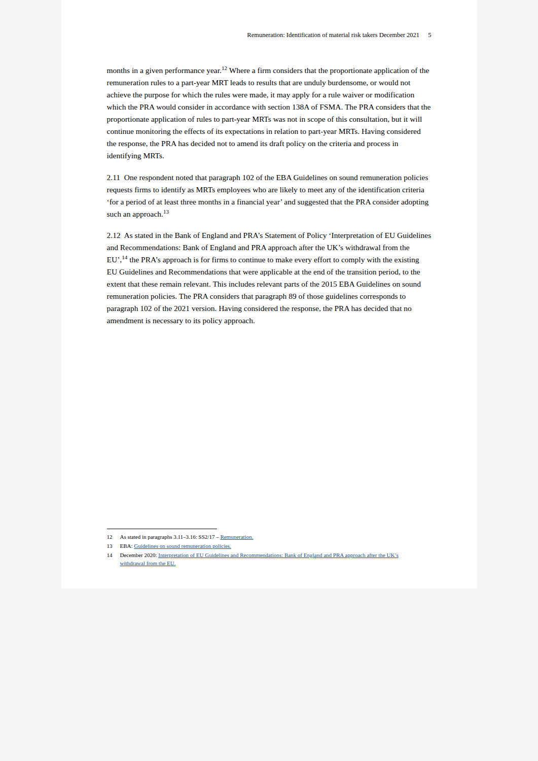Remuneration: Identification of material risk takers December 2021 5
months in a given performance year.12 Where a firm considers that the proportionate application of the remuneration rules to a part-year MRT leads to results that are unduly burdensome, or would not achieve the purpose for which the rules were made, it may apply for a rule waiver or modification which the PRA would consider in accordance with section 138A of FSMA. The PRA considers that the proportionate application of rules to part-year MRTs was not in scope of this consultation, but it will continue monitoring the effects of its expectations in relation to part-year MRTs. Having considered the response, the PRA has decided not to amend its draft policy on the criteria and process in identifying MRTs.
2.11 One respondent noted that paragraph 102 of the EBA Guidelines on sound remuneration policies requests firms to identify as MRTs employees who are likely to meet any of the identification criteria ‘for a period of at least three months in a financial year’ and suggested that the PRA consider adopting such an approach.13
2.12 As stated in the Bank of England and PRA’s Statement of Policy ‘Interpretation of EU Guidelines and Recommendations: Bank of England and PRA approach after the UK’s withdrawal from the EU’,14 the PRA’s approach is for firms to continue to make every effort to comply with the existing EU Guidelines and Recommendations that were applicable at the end of the transition period, to the extent that these remain relevant. This includes relevant parts of the 2015 EBA Guidelines on sound remuneration policies. The PRA considers that paragraph 89 of those guidelines corresponds to paragraph 102 of the 2021 version. Having considered the response, the PRA has decided that no amendment is necessary to its policy approach.
12 As stated in paragraphs 3.11–3.16: SS2/17 – Remuneration.
13 EBA: Guidelines on sound remuneration policies.
14 December 2020: Interpretation of EU Guidelines and Recommendations: Bank of England and PRA approach after the UK’s withdrawal from the EU.